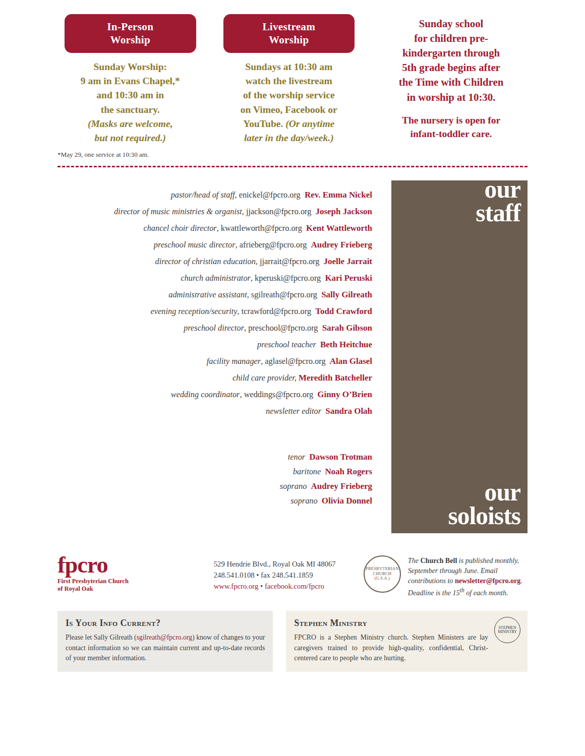In-Person
Worship
Sunday Worship:
9 am in Evans Chapel,*
and 10:30 am in
the sanctuary.
(Masks are welcome,
but not required.)
*May 29, one service at 10:30 am.
Livestream
Worship
Sundays at 10:30 am
watch the livestream
of the worship service
on Vimeo, Facebook or
YouTube. (Or anytime
later in the day/week.)
Sunday school
for children pre-
kindergarten through
5th grade begins after
the Time with Children
in worship at 10:30. The nursery is open for
infant-toddler care.
our staff
our soloists
pastor/head of staff, enickel@fpcro.org Rev. Emma Nickel
director of music ministries & organist, jjackson@fpcro.org Joseph Jackson
chancel choir director, kwattleworth@fpcro.org Kent Wattleworth
preschool music director, afrieberg@fpcro.org Audrey Frieberg
director of christian education, jjarrait@fpcro.org Joelle Jarrait
church administrator, kperuski@fpcro.org Kari Peruski
administrative assistant, sgilreath@fpcro.org Sally Gilreath
evening reception/security, tcrawford@fpcro.org Todd Crawford
preschool director, preschool@fpcro.org Sarah Gibson
preschool teacher Beth Heitchue
facility manager, aglasel@fpcro.org Alan Glasel
child care provider, Meredith Batcheller
wedding coordinator, weddings@fpcro.org Ginny O’Brien
newsletter editor Sandra Olah
tenor Dawson Trotman
baritone Noah Rogers
soprano Audrey Frieberg
soprano Olivia Donnel
fpcro
First Presbyterian Church
of Royal Oak
529 Hendrie Blvd., Royal Oak MI 48067
248.541.0108 • fax 248.541.1859
www.fpcro.org • facebook.com/fpcro
PRESBYTERIAN
CHURCH
(U.S.A.)
The Church Bell is published monthly, September through June. Email contributions to newsletter@fpcro.org. Deadline is the 15th of each month.
Is Your Info Current?
Please let Sally Gilreath (sgilreath@fpcro.org) know of changes to your contact information so we can maintain current and up-to-date records of your member information.
Stephen Ministry
STEPHEN
MINISTRY
FPCRO is a Stephen Ministry church. Stephen Ministers are lay caregivers trained to provide high-quality, confidential, Christ-centered care to people who are hurting.